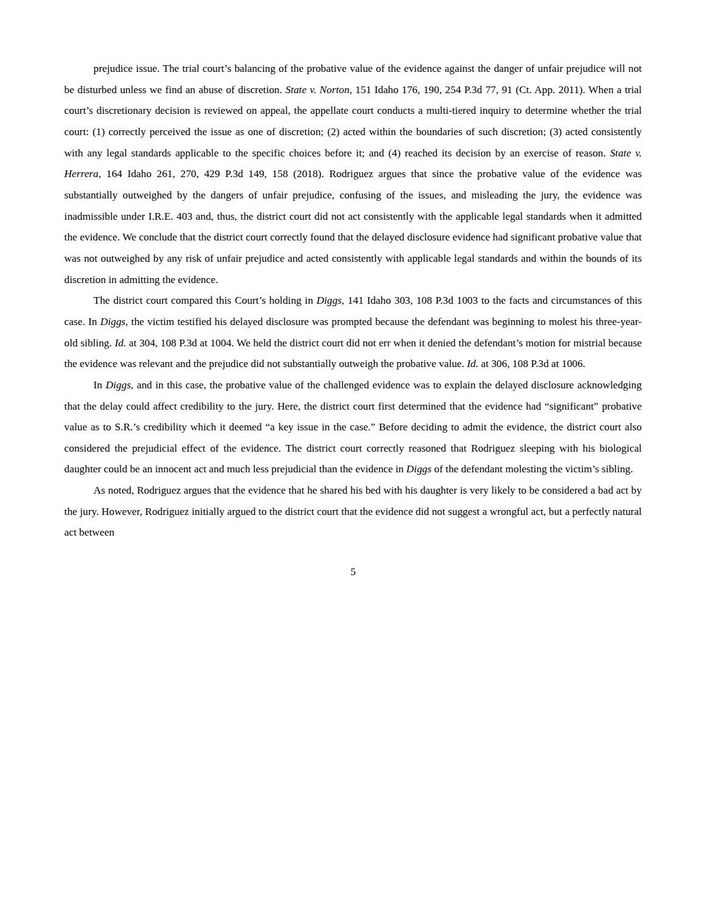prejudice issue. The trial court’s balancing of the probative value of the evidence against the danger of unfair prejudice will not be disturbed unless we find an abuse of discretion. State v. Norton, 151 Idaho 176, 190, 254 P.3d 77, 91 (Ct. App. 2011). When a trial court’s discretionary decision is reviewed on appeal, the appellate court conducts a multi-tiered inquiry to determine whether the trial court: (1) correctly perceived the issue as one of discretion; (2) acted within the boundaries of such discretion; (3) acted consistently with any legal standards applicable to the specific choices before it; and (4) reached its decision by an exercise of reason. State v. Herrera, 164 Idaho 261, 270, 429 P.3d 149, 158 (2018). Rodriguez argues that since the probative value of the evidence was substantially outweighed by the dangers of unfair prejudice, confusing of the issues, and misleading the jury, the evidence was inadmissible under I.R.E. 403 and, thus, the district court did not act consistently with the applicable legal standards when it admitted the evidence. We conclude that the district court correctly found that the delayed disclosure evidence had significant probative value that was not outweighed by any risk of unfair prejudice and acted consistently with applicable legal standards and within the bounds of its discretion in admitting the evidence.
The district court compared this Court’s holding in Diggs, 141 Idaho 303, 108 P.3d 1003 to the facts and circumstances of this case. In Diggs, the victim testified his delayed disclosure was prompted because the defendant was beginning to molest his three-year-old sibling. Id. at 304, 108 P.3d at 1004. We held the district court did not err when it denied the defendant’s motion for mistrial because the evidence was relevant and the prejudice did not substantially outweigh the probative value. Id. at 306, 108 P.3d at 1006.
In Diggs, and in this case, the probative value of the challenged evidence was to explain the delayed disclosure acknowledging that the delay could affect credibility to the jury. Here, the district court first determined that the evidence had “significant” probative value as to S.R.’s credibility which it deemed “a key issue in the case.” Before deciding to admit the evidence, the district court also considered the prejudicial effect of the evidence. The district court correctly reasoned that Rodriguez sleeping with his biological daughter could be an innocent act and much less prejudicial than the evidence in Diggs of the defendant molesting the victim’s sibling.
As noted, Rodriguez argues that the evidence that he shared his bed with his daughter is very likely to be considered a bad act by the jury. However, Rodriguez initially argued to the district court that the evidence did not suggest a wrongful act, but a perfectly natural act between
5